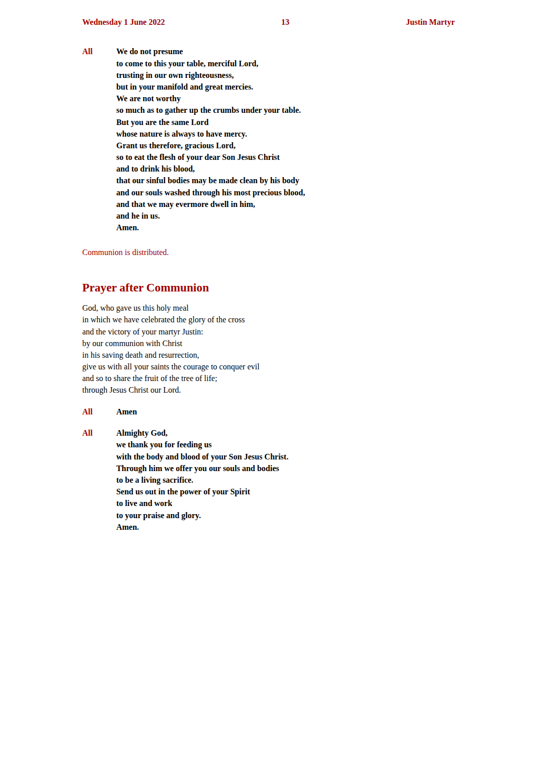Wednesday 1 June 2022 13 Justin Martyr
All
We do not presume
to come to this your table, merciful Lord,
trusting in our own righteousness,
but in your manifold and great mercies.
We are not worthy
so much as to gather up the crumbs under your table.
But you are the same Lord
whose nature is always to have mercy.
Grant us therefore, gracious Lord,
so to eat the flesh of your dear Son Jesus Christ
and to drink his blood,
that our sinful bodies may be made clean by his body
and our souls washed through his most precious blood,
and that we may evermore dwell in him,
and he in us.
Amen.
Communion is distributed.
Prayer after Communion
God, who gave us this holy meal
in which we have celebrated the glory of the cross
and the victory of your martyr Justin:
by our communion with Christ
in his saving death and resurrection,
give us with all your saints the courage to conquer evil
and so to share the fruit of the tree of life;
through Jesus Christ our Lord.
All Amen
All
Almighty God,
we thank you for feeding us
with the body and blood of your Son Jesus Christ.
Through him we offer you our souls and bodies
to be a living sacrifice.
Send us out in the power of your Spirit
to live and work
to your praise and glory.
Amen.